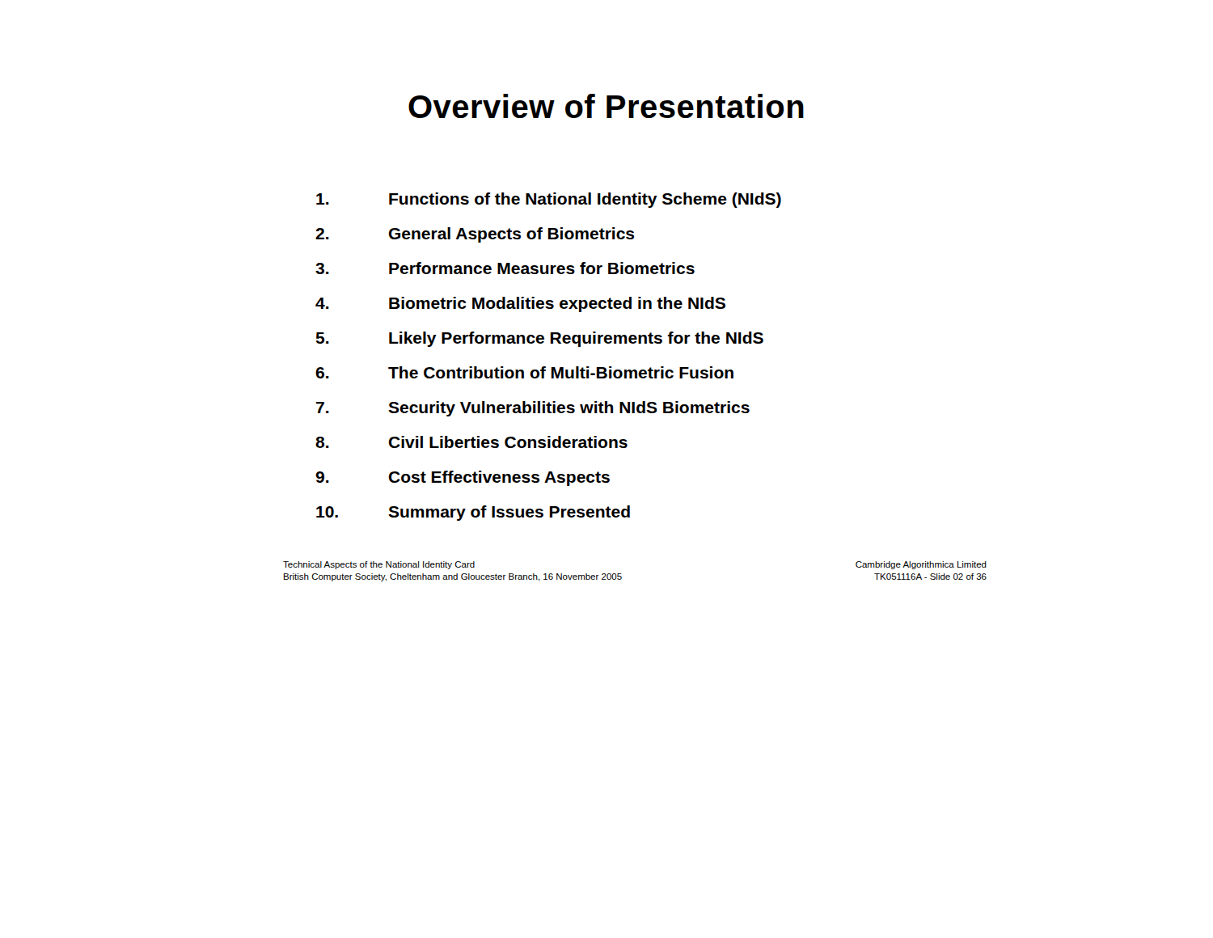Overview of Presentation
1. Functions of the National Identity Scheme (NIdS)
2. General Aspects of Biometrics
3. Performance Measures for Biometrics
4. Biometric Modalities expected in the NIdS
5. Likely Performance Requirements for the NIdS
6. The Contribution of Multi-Biometric Fusion
7. Security Vulnerabilities with NIdS Biometrics
8. Civil Liberties Considerations
9. Cost Effectiveness Aspects
10. Summary of Issues Presented
Technical Aspects of the National Identity Card
British Computer Society, Cheltenham and Gloucester Branch, 16 November 2005
Cambridge Algorithmica Limited
TK051116A - Slide 02 of 36